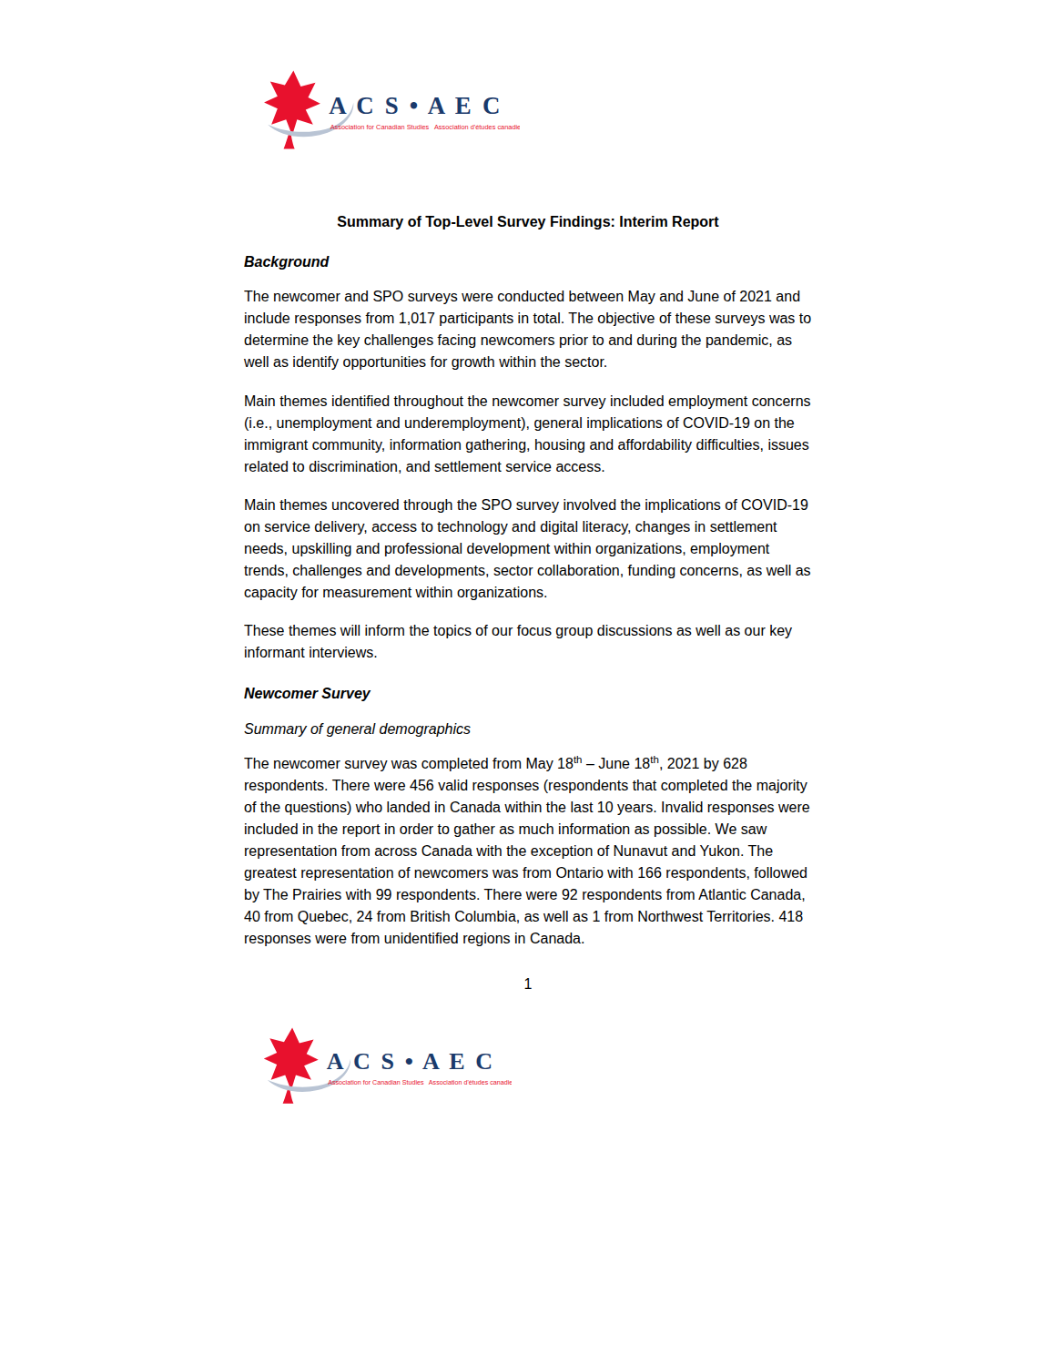Summary of Top-Level Survey Findings: Interim Report
Background
The newcomer and SPO surveys were conducted between May and June of 2021 and include responses from 1,017 participants in total. The objective of these surveys was to determine the key challenges facing newcomers prior to and during the pandemic, as well as identify opportunities for growth within the sector.
Main themes identified throughout the newcomer survey included employment concerns (i.e., unemployment and underemployment), general implications of COVID-19 on the immigrant community, information gathering, housing and affordability difficulties, issues related to discrimination, and settlement service access.
Main themes uncovered through the SPO survey involved the implications of COVID-19 on service delivery, access to technology and digital literacy, changes in settlement needs, upskilling and professional development within organizations, employment trends, challenges and developments, sector collaboration, funding concerns, as well as capacity for measurement within organizations.
These themes will inform the topics of our focus group discussions as well as our key informant interviews.
Newcomer Survey
Summary of general demographics
The newcomer survey was completed from May 18th – June 18th, 2021 by 628 respondents. There were 456 valid responses (respondents that completed the majority of the questions) who landed in Canada within the last 10 years. Invalid responses were included in the report in order to gather as much information as possible. We saw representation from across Canada with the exception of Nunavut and Yukon. The greatest representation of newcomers was from Ontario with 166 respondents, followed by The Prairies with 99 respondents. There were 92 respondents from Atlantic Canada, 40 from Quebec, 24 from British Columbia, as well as 1 from Northwest Territories. 418 responses were from unidentified regions in Canada.
1